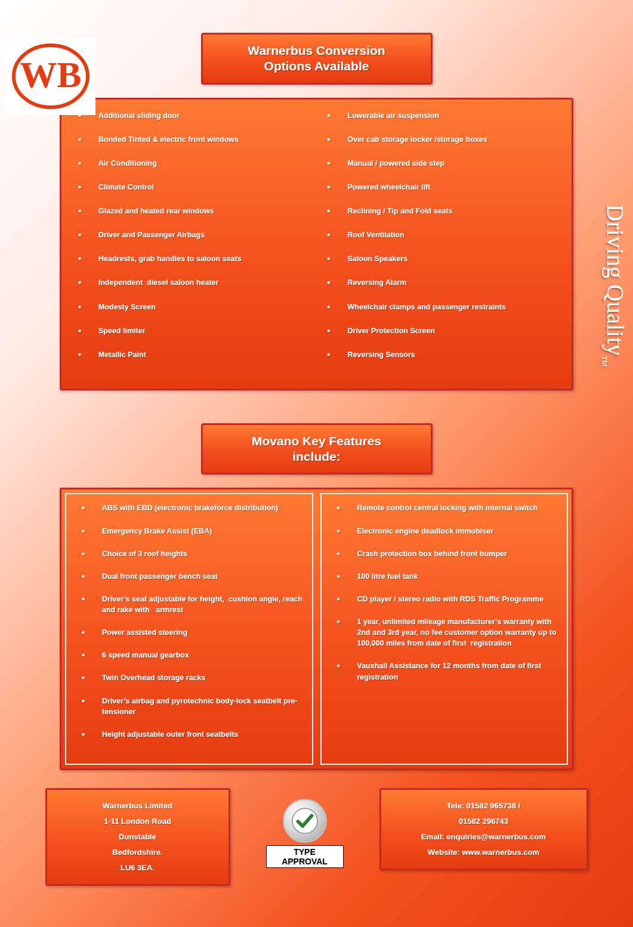WB
Warnerbus Conversion
Options Available
Additional sliding door
Bonded Tinted & electric front windows
Air Conditioning
Climate Control
Glazed and heated rear windows
Driver and Passenger Airbags
Headrests, grab handles to saloon seats
Independent diesel saloon heater
Modesty Screen
Speed limiter
Metallic Paint
Lowerable air suspension
Over cab storage locker /storage boxes
Manual / powered side step
Powered wheelchair lift
Reclining / Tip and Fold seats
Roof Ventilation
Saloon Speakers
Reversing Alarm
Wheelchair clamps and passenger restraints
Driver Protection Screen
Reversing Sensors
Movano Key Features
include:
ABS with EBD (electronic brakeforce distribution)
Emergency Brake Assist (EBA)
Choice of 3 roof heights
Dual front passenger bench seat
Driver’s seat adjustable for height, cushion angle, reach and rake with armrest
Power assisted steering
6 speed manual gearbox
Twin Overhead storage racks
Driver’s airbag and pyrotechnic body-lock seatbelt pre-tensioner
Height adjustable outer front seatbelts
Remote control central locking with internal switch
Electronic engine deadlock immobiser
Crash protection box behind front bumper
100 litre fuel tank
CD player / stereo radio with RDS Traffic Programme
1 year, unlimited mileage manufacturer’s warranty with 2nd and 3rd year, no fee customer option warranty up to 100,000 miles from date of first registration
Vauxhall Assistance for 12 months from date of first registration
Warnerbus Limited
1-11 London Road
Dunstable
Bedfordshire.
LU6 3EA.
TYPE APPROVAL
Tele: 01582 965738 /
01582 296743
Email: enquiries@warnerbus.com
Website: www.warnerbus.com
Driving QualityTM